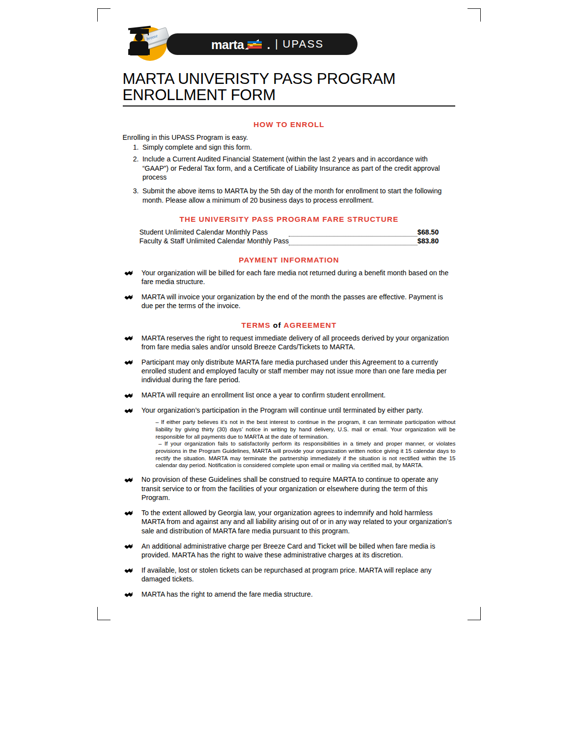breeze
marta | UPASS
MARTA UNIVERISTY PASS PROGRAM ENROLLMENT FORM
HOW TO ENROLL
Enrolling in this UPASS Program is easy.
Simply complete and sign this form.
Include a Current Audited Financial Statement (within the last 2 years and in accordance with “GAAP”) or Federal Tax form, and a Certificate of Liability Insurance as part of the credit approval process
Submit the above items to MARTA by the 5th day of the month for enrollment to start the following month. Please allow a minimum of 20 business days to process enrollment.
THE UNIVERSITY PASS PROGRAM FARE STRUCTURE
| Student Unlimited Calendar Monthly Pass | | $68.50 |
| Faculty & Staff Unlimited Calendar Monthly Pass | | $83.80 |
PAYMENT INFORMATION
Your organization will be billed for each fare media not returned during a benefit month based on the fare media structure.
MARTA will invoice your organization by the end of the month the passes are effective. Payment is due per the terms of the invoice.
TERMS of AGREEMENT
MARTA reserves the right to request immediate delivery of all proceeds derived by your organization from fare media sales and/or unsold Breeze Cards/Tickets to MARTA.
Participant may only distribute MARTA fare media purchased under this Agreement to a currently enrolled student and employed faculty or staff member may not issue more than one fare media per individual during the fare period.
MARTA will require an enrollment list once a year to confirm student enrollment.
Your organization’s participation in the Program will continue until terminated by either party.
– If either party believes it’s not in the best interest to continue in the program, it can terminate participation without liability by giving thirty (30) days’ notice in writing by hand delivery, U.S. mail or email. Your organization will be responsible for all payments due to MARTA at the date of termination.
– If your organization fails to satisfactorily perform its responsibilities in a timely and proper manner, or violates provisions in the Program Guidelines, MARTA will provide your organization written notice giving it 15 calendar days to rectify the situation. MARTA may terminate the partnership immediately if the situation is not rectified within the 15 calendar day period. Notification is considered complete upon email or mailing via certified mail, by MARTA.
No provision of these Guidelines shall be construed to require MARTA to continue to operate any transit service to or from the facilities of your organization or elsewhere during the term of this Program.
To the extent allowed by Georgia law, your organization agrees to indemnify and hold harmless MARTA from and against any and all liability arising out of or in any way related to your organization’s sale and distribution of MARTA fare media pursuant to this program.
An additional administrative charge per Breeze Card and Ticket will be billed when fare media is provided. MARTA has the right to waive these administrative charges at its discretion.
If available, lost or stolen tickets can be repurchased at program price. MARTA will replace any damaged tickets.
MARTA has the right to amend the fare media structure.